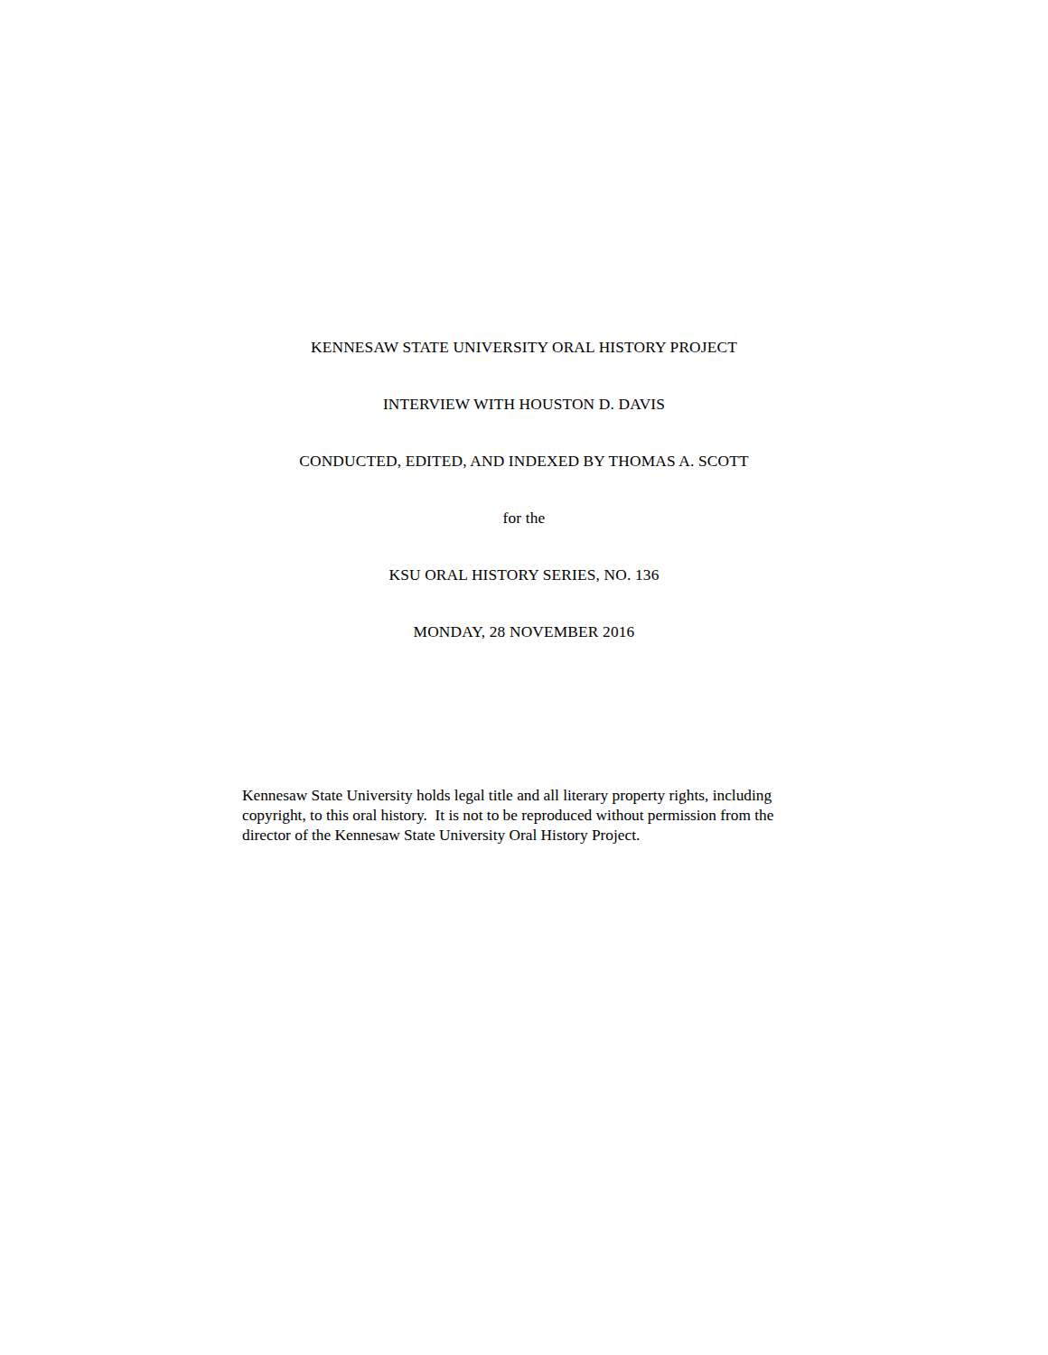Kennesaw State University Oral History Project
Interview with Houston D. Davis
Conducted, Edited, and Indexed by Thomas A. Scott
for the
KSU Oral History Series, No. 136
Monday, 28 November 2016
Kennesaw State University holds legal title and all literary property rights, including copyright, to this oral history. It is not to be reproduced without permission from the director of the Kennesaw State University Oral History Project.